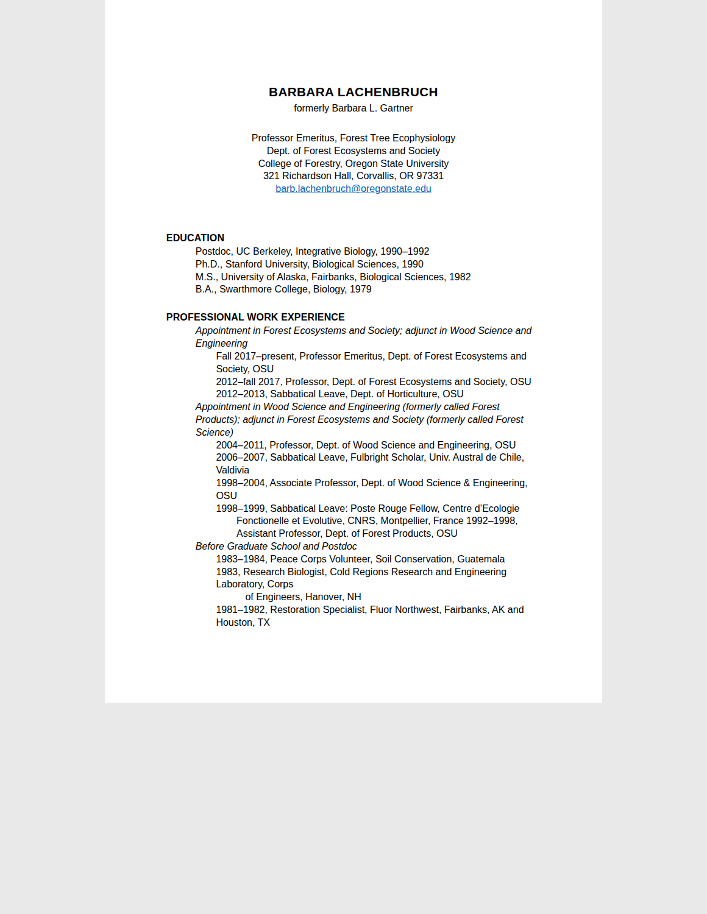BARBARA LACHENBRUCH
formerly Barbara L. Gartner
Professor Emeritus, Forest Tree Ecophysiology
Dept. of Forest Ecosystems and Society
College of Forestry, Oregon State University
321 Richardson Hall, Corvallis, OR 97331
barb.lachenbruch@oregonstate.edu
EDUCATION
Postdoc, UC Berkeley, Integrative Biology, 1990–1992
Ph.D., Stanford University, Biological Sciences, 1990
M.S., University of Alaska, Fairbanks, Biological Sciences, 1982
B.A., Swarthmore College, Biology, 1979
PROFESSIONAL WORK EXPERIENCE
Appointment in Forest Ecosystems and Society; adjunct in Wood Science and Engineering
Fall 2017–present, Professor Emeritus, Dept. of Forest Ecosystems and Society, OSU
2012–fall 2017, Professor, Dept. of Forest Ecosystems and Society, OSU
2012–2013, Sabbatical Leave, Dept. of Horticulture, OSU
Appointment in Wood Science and Engineering (formerly called Forest Products); adjunct in Forest Ecosystems and Society (formerly called Forest Science)
2004–2011, Professor, Dept. of Wood Science and Engineering, OSU
2006–2007, Sabbatical Leave, Fulbright Scholar, Univ. Austral de Chile, Valdivia
1998–2004, Associate Professor, Dept. of Wood Science & Engineering, OSU
1998–1999, Sabbatical Leave: Poste Rouge Fellow, Centre d’Ecologie Fonctionelle et Evolutive, CNRS, Montpellier, France 1992–1998, Assistant Professor, Dept. of Forest Products, OSU
Before Graduate School and Postdoc
1983–1984, Peace Corps Volunteer, Soil Conservation, Guatemala
1983, Research Biologist, Cold Regions Research and Engineering Laboratory, Corps
of Engineers, Hanover, NH
1981–1982, Restoration Specialist, Fluor Northwest, Fairbanks, AK and Houston, TX